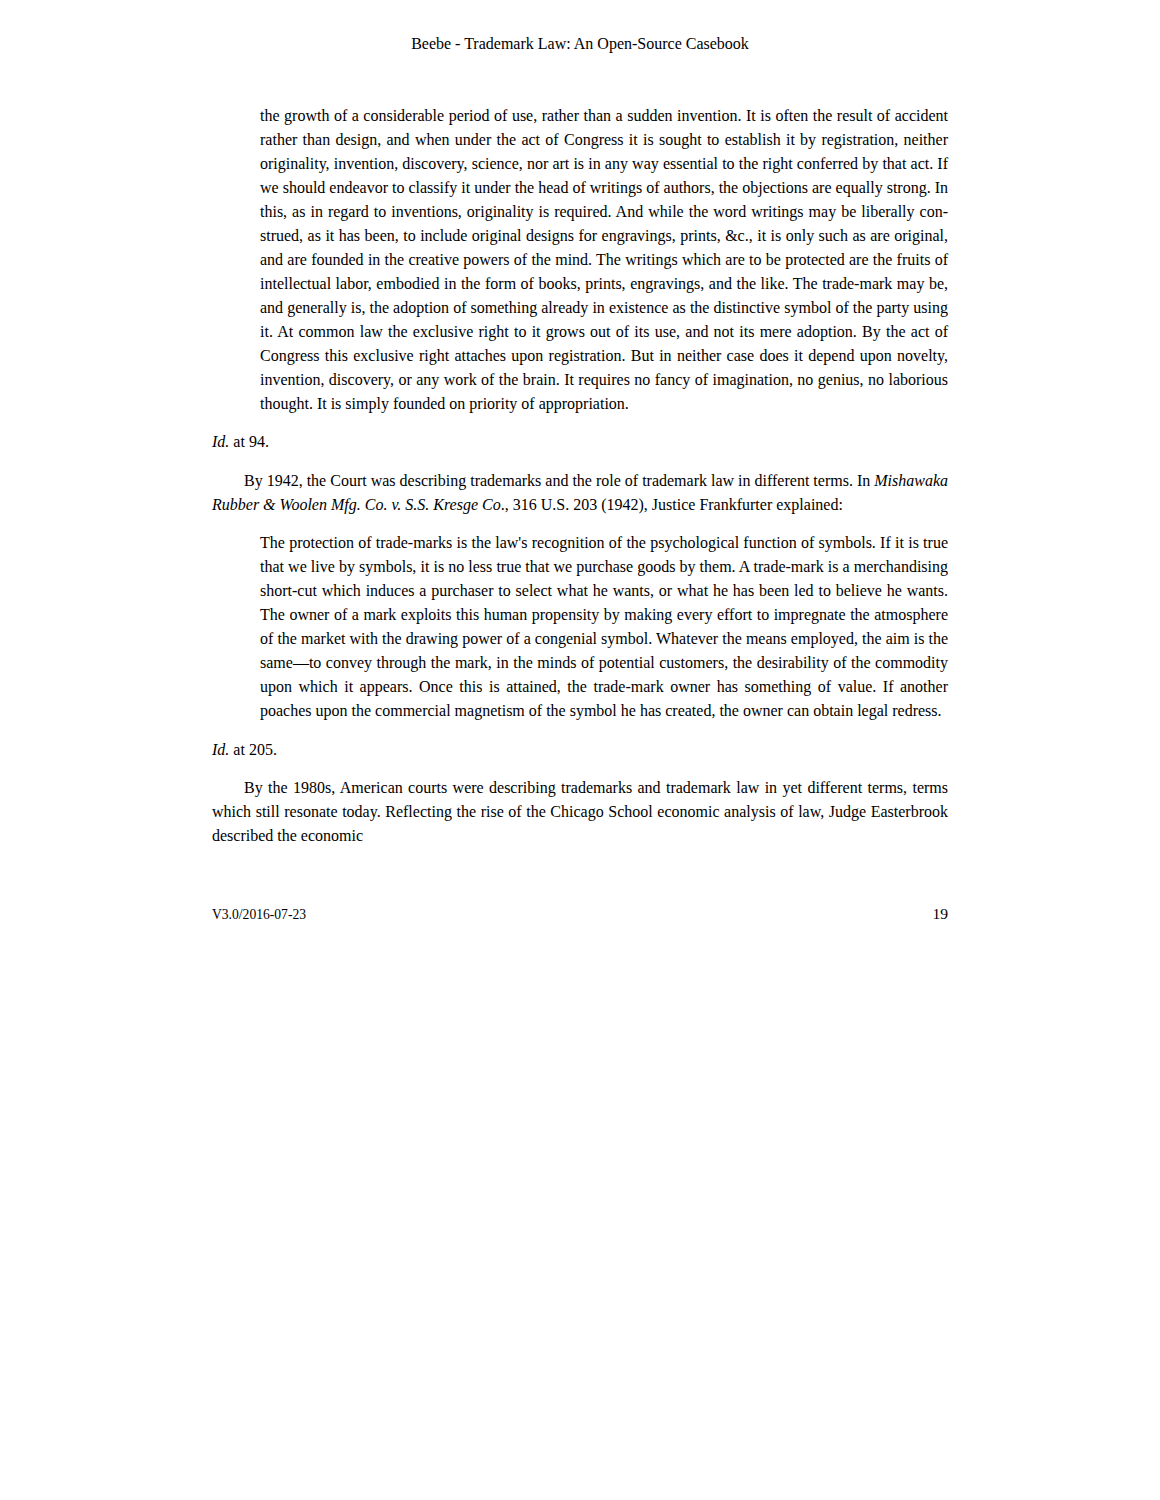Beebe - Trademark Law: An Open-Source Casebook
the growth of a considerable period of use, rather than a sudden invention. It is often the result of accident rather than design, and when under the act of Congress it is sought to establish it by registration, neither originality, invention, discovery, science, nor art is in any way essential to the right conferred by that act. If we should endeavor to classify it under the head of writings of authors, the objections are equally strong. In this, as in regard to inventions, originality is required. And while the word writings may be liberally construed, as it has been, to include original designs for engravings, prints, &c., it is only such as are original, and are founded in the creative powers of the mind. The writings which are to be protected are the fruits of intellectual labor, embodied in the form of books, prints, engravings, and the like. The trade-mark may be, and generally is, the adoption of something already in existence as the distinctive symbol of the party using it. At common law the exclusive right to it grows out of its use, and not its mere adoption. By the act of Congress this exclusive right attaches upon registration. But in neither case does it depend upon novelty, invention, discovery, or any work of the brain. It requires no fancy of imagination, no genius, no laborious thought. It is simply founded on priority of appropriation.
Id. at 94.
By 1942, the Court was describing trademarks and the role of trademark law in different terms. In Mishawaka Rubber & Woolen Mfg. Co. v. S.S. Kresge Co., 316 U.S. 203 (1942), Justice Frankfurter explained:
The protection of trade-marks is the law's recognition of the psychological function of symbols. If it is true that we live by symbols, it is no less true that we purchase goods by them. A trade-mark is a merchandising short-cut which induces a purchaser to select what he wants, or what he has been led to believe he wants. The owner of a mark exploits this human propensity by making every effort to impregnate the atmosphere of the market with the drawing power of a congenial symbol. Whatever the means employed, the aim is the same—to convey through the mark, in the minds of potential customers, the desirability of the commodity upon which it appears. Once this is attained, the trade-mark owner has something of value. If another poaches upon the commercial magnetism of the symbol he has created, the owner can obtain legal redress.
Id. at 205.
By the 1980s, American courts were describing trademarks and trademark law in yet different terms, terms which still resonate today. Reflecting the rise of the Chicago School economic analysis of law, Judge Easterbrook described the economic
V3.0/2016-07-23
19